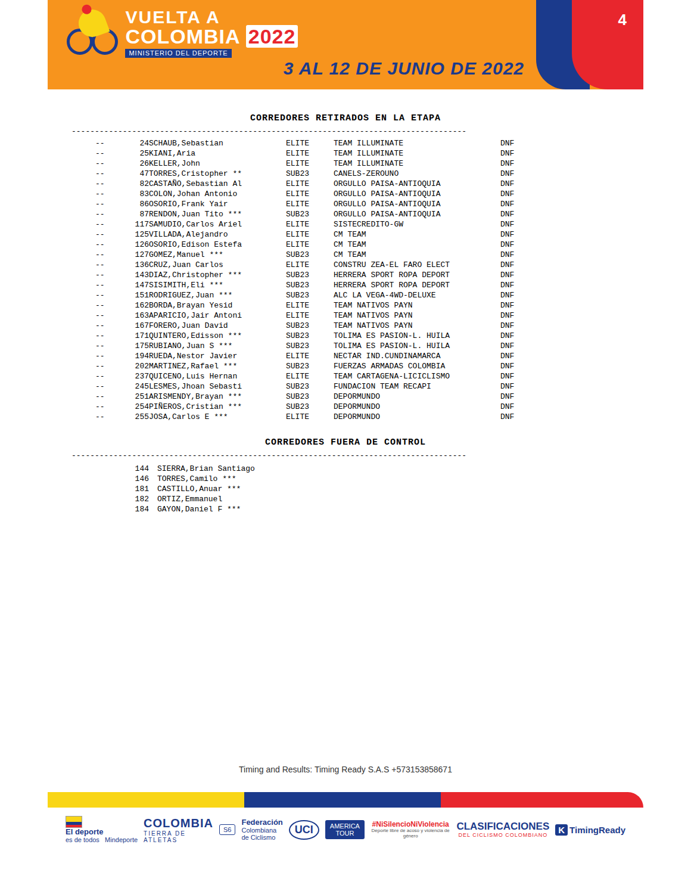4
VUELTA A
COLOMBIA 2022
MINISTERIO DEL DEPORTE
3 AL 12 DE JUNIO DE 2022
CORREDORES RETIRADOS EN LA ETAPA
-------------------------------------------------------------------------------------
| -- | 24 | SCHAUB,Sebastian | ELITE | TEAM ILLUMINATE | DNF |
| -- | 25 | KIANI,Aria | ELITE | TEAM ILLUMINATE | DNF |
| -- | 26 | KELLER,John | ELITE | TEAM ILLUMINATE | DNF |
| -- | 47 | TORRES,Cristopher ** | SUB23 | CANELS-ZEROUNO | DNF |
| -- | 82 | CASTAÑO,Sebastian Al | ELITE | ORGULLO PAISA-ANTIOQUIA | DNF |
| -- | 83 | COLON,Johan Antonio | ELITE | ORGULLO PAISA-ANTIOQUIA | DNF |
| -- | 86 | OSORIO,Frank Yair | ELITE | ORGULLO PAISA-ANTIOQUIA | DNF |
| -- | 87 | RENDON,Juan Tito *** | SUB23 | ORGULLO PAISA-ANTIOQUIA | DNF |
| -- | 117 | SAMUDIO,Carlos Ariel | ELITE | SISTECREDITO-GW | DNF |
| -- | 125 | VILLADA,Alejandro | ELITE | CM TEAM | DNF |
| -- | 126 | OSORIO,Edison Estefa | ELITE | CM TEAM | DNF |
| -- | 127 | GOMEZ,Manuel *** | SUB23 | CM TEAM | DNF |
| -- | 136 | CRUZ,Juan Carlos | ELITE | CONSTRU ZEA-EL FARO ELECT | DNF |
| -- | 143 | DIAZ,Christopher *** | SUB23 | HERRERA SPORT ROPA DEPORT | DNF |
| -- | 147 | SISIMITH,Eli *** | SUB23 | HERRERA SPORT ROPA DEPORT | DNF |
| -- | 151 | RODRIGUEZ,Juan *** | SUB23 | ALC LA VEGA-4WD-DELUXE | DNF |
| -- | 162 | BORDA,Brayan Yesid | ELITE | TEAM NATIVOS PAYN | DNF |
| -- | 163 | APARICIO,Jair Antoni | ELITE | TEAM NATIVOS PAYN | DNF |
| -- | 167 | FORERO,Juan David | SUB23 | TEAM NATIVOS PAYN | DNF |
| -- | 171 | QUINTERO,Edisson *** | SUB23 | TOLIMA ES PASION-L. HUILA | DNF |
| -- | 175 | RUBIANO,Juan S *** | SUB23 | TOLIMA ES PASION-L. HUILA | DNF |
| -- | 194 | RUEDA,Nestor Javier | ELITE | NECTAR IND.CUNDINAMARCA | DNF |
| -- | 202 | MARTINEZ,Rafael *** | SUB23 | FUERZAS ARMADAS COLOMBIA | DNF |
| -- | 237 | QUICENO,Luis Hernan | ELITE | TEAM CARTAGENA-LICICLISMO | DNF |
| -- | 245 | LESMES,Jhoan Sebasti | SUB23 | FUNDACION TEAM RECAPI | DNF |
| -- | 251 | ARISMENDY,Brayan *** | SUB23 | DEPORMUNDO | DNF |
| -- | 254 | PIÑEROS,Cristian *** | SUB23 | DEPORMUNDO | DNF |
| -- | 255 | JOSA,Carlos E *** | ELITE | DEPORMUNDO | DNF |
CORREDORES FUERA DE CONTROL
-------------------------------------------------------------------------------------
| 144 | SIERRA,Brian Santiago |
| 146 | TORRES,Camilo *** |
| 181 | CASTILLO,Anuar *** |
| 182 | ORTIZ,Emmanuel |
| 184 | GAYON,Daniel F *** |
Timing and Results: Timing Ready S.A.S +573153858671
El deportees de todos Mindeporte
COLOMBIA TIERRA DE ATLETAS
S6
Federación Colombiana
de Ciclismo
UCI
AMERICA
TOUR
#NiSilencioNiViolencia Deporte libre de acoso y violencia de género
CLASIFICACIONES
DEL CICLISMO COLOMBIANO
KTimingReady